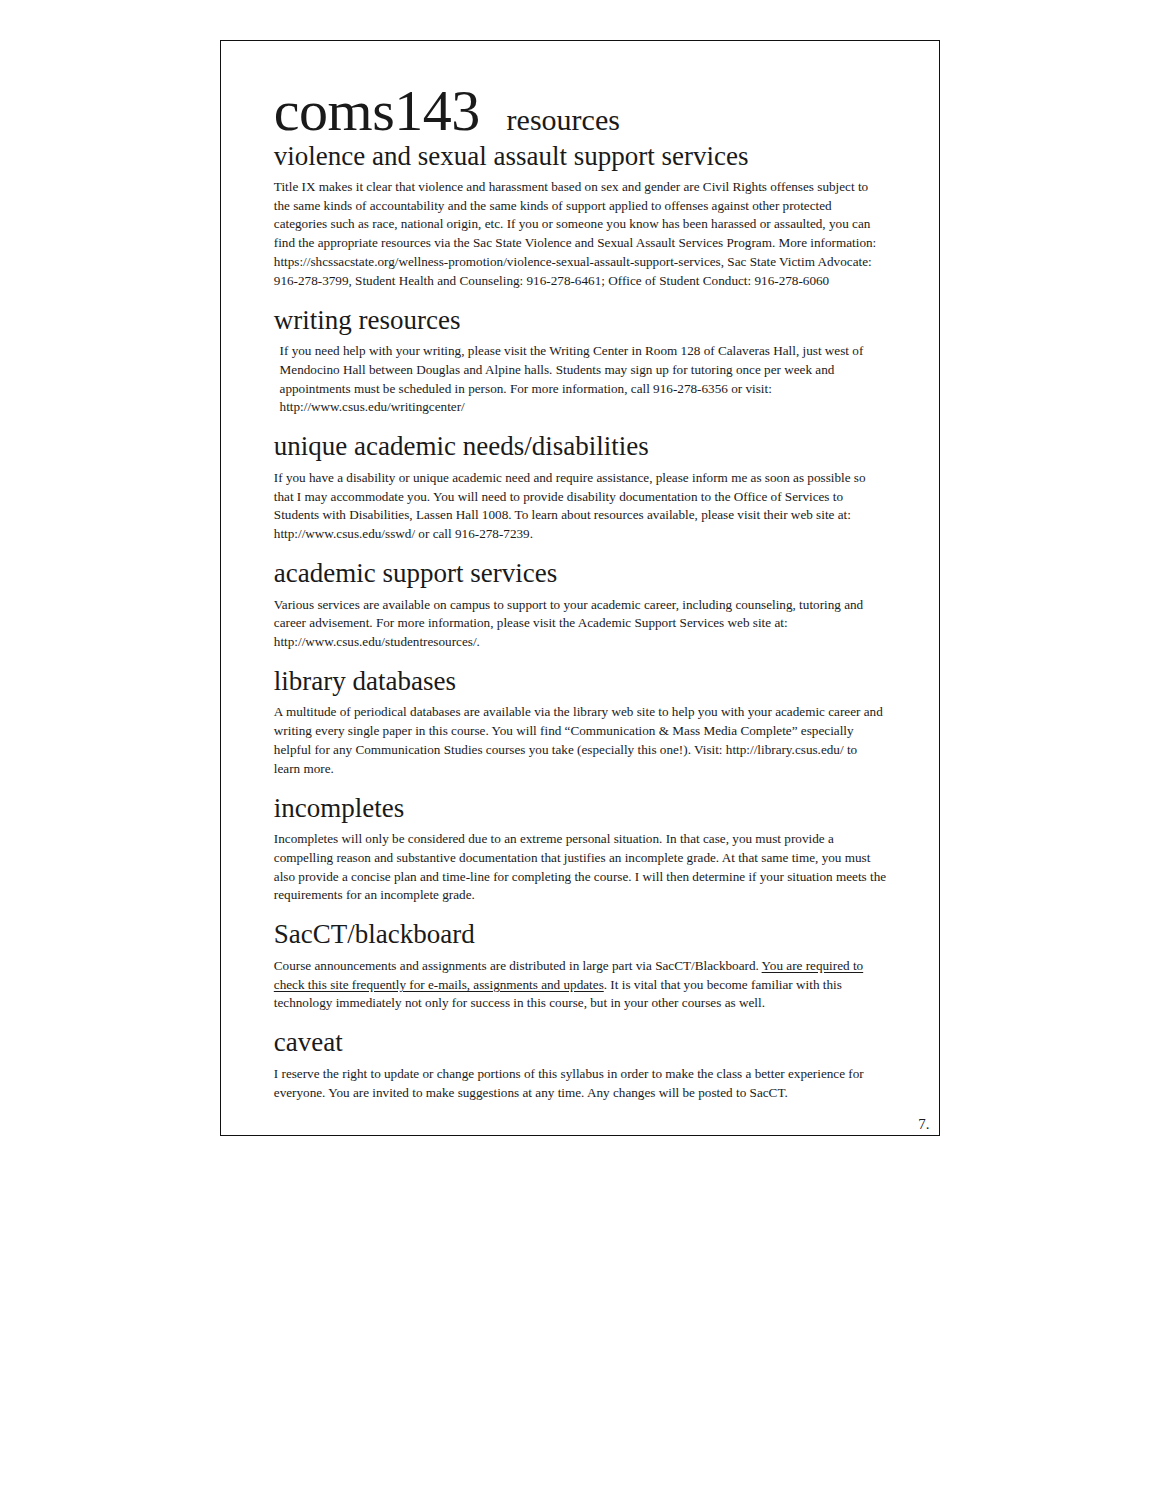coms143resources
violence and sexual assault support services
Title IX makes it clear that violence and harassment based on sex and gender are Civil Rights offenses subject to the same kinds of accountability and the same kinds of support applied to offenses against other protected categories such as race, national origin, etc. If you or someone you know has been harassed or assaulted, you can find the appropriate resources via the Sac State Violence and Sexual Assault Services Program. More information: https://shcssacstate.org/wellness-promotion/violence-sexual-assault-support-services, Sac State Victim Advocate: 916-278-3799, Student Health and Counseling: 916-278-6461; Office of Student Conduct: 916-278-6060
writing resources
If you need help with your writing, please visit the Writing Center in Room 128 of Calaveras Hall, just west of Mendocino Hall between Douglas and Alpine halls. Students may sign up for tutoring once per week and appointments must be scheduled in person. For more information, call 916-278-6356 or visit: http://www.csus.edu/writingcenter/
unique academic needs/disabilities
If you have a disability or unique academic need and require assistance, please inform me as soon as possible so that I may accommodate you. You will need to provide disability documentation to the Office of Services to Students with Disabilities, Lassen Hall 1008. To learn about resources available, please visit their web site at: http://www.csus.edu/sswd/ or call 916-278-7239.
academic support services
Various services are available on campus to support to your academic career, including counseling, tutoring and career advisement. For more information, please visit the Academic Support Services web site at: http://www.csus.edu/studentresources/.
library databases
A multitude of periodical databases are available via the library web site to help you with your academic career and writing every single paper in this course. You will find “Communication & Mass Media Complete” especially helpful for any Communication Studies courses you take (especially this one!). Visit: http://library.csus.edu/ to learn more.
incompletes
Incompletes will only be considered due to an extreme personal situation. In that case, you must provide a compelling reason and substantive documentation that justifies an incomplete grade. At that same time, you must also provide a concise plan and time-line for completing the course. I will then determine if your situation meets the requirements for an incomplete grade.
SacCT/blackboard
Course announcements and assignments are distributed in large part via SacCT/Blackboard. You are required to check this site frequently for e-mails, assignments and updates. It is vital that you become familiar with this technology immediately not only for success in this course, but in your other courses as well.
caveat
I reserve the right to update or change portions of this syllabus in order to make the class a better experience for everyone. You are invited to make suggestions at any time. Any changes will be posted to SacCT.
7.